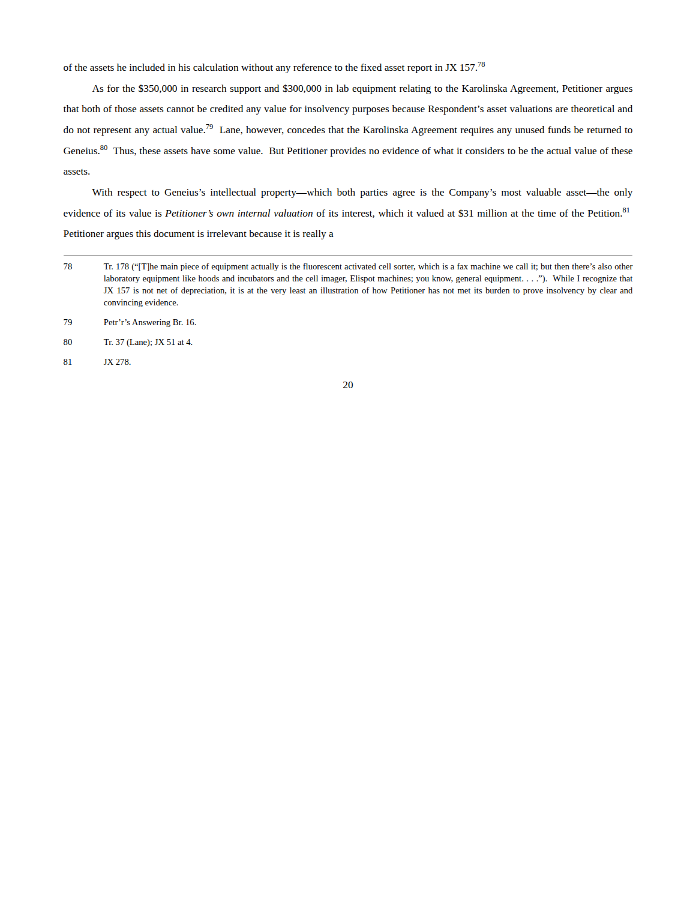of the assets he included in his calculation without any reference to the fixed asset report in JX 157.78
As for the $350,000 in research support and $300,000 in lab equipment relating to the Karolinska Agreement, Petitioner argues that both of those assets cannot be credited any value for insolvency purposes because Respondent’s asset valuations are theoretical and do not represent any actual value.79 Lane, however, concedes that the Karolinska Agreement requires any unused funds be returned to Geneius.80 Thus, these assets have some value. But Petitioner provides no evidence of what it considers to be the actual value of these assets.
With respect to Geneius’s intellectual property—which both parties agree is the Company’s most valuable asset—the only evidence of its value is Petitioner’s own internal valuation of its interest, which it valued at $31 million at the time of the Petition.81 Petitioner argues this document is irrelevant because it is really a
78
Tr. 178 (“[T]he main piece of equipment actually is the fluorescent activated cell sorter, which is a fax machine we call it; but then there’s also other laboratory equipment like hoods and incubators and the cell imager, Elispot machines; you know, general equipment. . . .”). While I recognize that JX 157 is not net of depreciation, it is at the very least an illustration of how Petitioner has not met its burden to prove insolvency by clear and convincing evidence.
79
Petr’r’s Answering Br. 16.
80
Tr. 37 (Lane); JX 51 at 4.
81
JX 278.
20